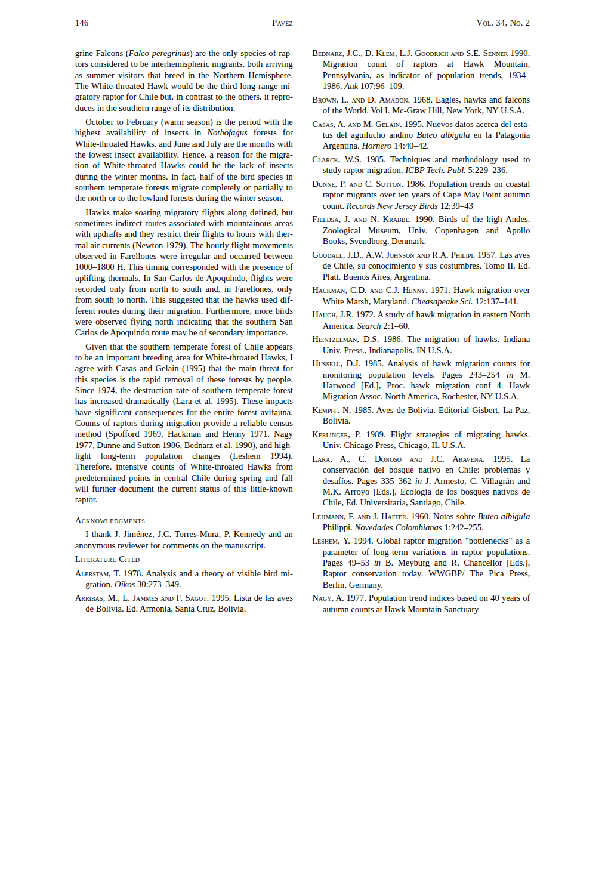146 Pavez Vol. 34, No. 2
grine Falcons (Falco peregrinus) are the only species of raptors considered to be interhemispheric migrants, both arriving as summer visitors that breed in the Northern Hemisphere. The White-throated Hawk would be the third long-range migratory raptor for Chile but, in contrast to the others, it reproduces in the southern range of its distribution.
October to February (warm season) is the period with the highest availability of insects in Nothofagus forests for White-throated Hawks, and June and July are the months with the lowest insect availability. Hence, a reason for the migration of White-throated Hawks could be the lack of insects during the winter months. In fact, half of the bird species in southern temperate forests migrate completely or partially to the north or to the lowland forests during the winter season.
Hawks make soaring migratory flights along defined, but sometimes indirect routes associated with mountainous areas with updrafts and they restrict their flights to hours with thermal air currents (Newton 1979). The hourly flight movements observed in Farellones were irregular and occurred between 1000–1800 H. This timing corresponded with the presence of uplifting thermals. In San Carlos de Apoquindo, flights were recorded only from north to south and, in Farellones, only from south to north. This suggested that the hawks used different routes during their migration. Furthermore, more birds were observed flying north indicating that the southern San Carlos de Apoquindo route may be of secondary importance.
Given that the southern temperate forest of Chile appears to be an important breeding area for White-throated Hawks, I agree with Casas and Gelain (1995) that the main threat for this species is the rapid removal of these forests by people. Since 1974, the destruction rate of southern temperate forest has increased dramatically (Lara et al. 1995). These impacts have significant consequences for the entire forest avifauna. Counts of raptors during migration provide a reliable census method (Spofford 1969, Hackman and Henny 1971, Nagy 1977, Dunne and Sutton 1986, Bednarz et al. 1990), and highlight long-term population changes (Leshem 1994). Therefore, intensive counts of White-throated Hawks from predetermined points in central Chile during spring and fall will further document the current status of this little-known raptor.
Acknowledgments
I thank J. Jiménez, J.C. Torres-Mura, P. Kennedy and an anonymous reviewer for comments on the manuscript.
Literature Cited
Alerstam, T. 1978. Analysis and a theory of visible bird migration. Oikos 30:273–349.
Arribas, M., L. Jammes and F. Sagot. 1995. Lista de las aves de Bolivia. Ed. Armonía, Santa Cruz, Bolivia.
Bednarz, J.C., D. Klem, L.J. Goodrich and S.E. Senner 1990. Migration count of raptors at Hawk Mountain, Pennsylvania, as indicator of population trends, 1934–1986. Auk 107:96–109.
Brown, L. and D. Amadon. 1968. Eagles, hawks and falcons of the World. Vol I. Mc-Graw Hill, New York, NY U.S.A.
Casas, A. and M. Gelain. 1995. Nuevos datos acerca del estatus del aguilucho andino Buteo albigula en la Patagonia Argentina. Hornero 14:40–42.
Clarck, W.S. 1985. Techniques and methodology used to study raptor migration. ICBP Tech. Publ. 5:229–236.
Dunne, P. and C. Sutton. 1986. Population trends on coastal raptor migrants over ten years of Cape May Point autumn count. Records New Jersey Birds 12:39–43
Fjeldsa, J. and N. Krabbe. 1990. Birds of the high Andes. Zoological Museum, Univ. Copenhagen and Apollo Books, Svendborg, Denmark.
Goodall, J.D., A.W. Johnson and R.A. Philipi. 1957. Las aves de Chile, su conocimiento y sus costumbres. Tomo II. Ed. Platt, Buenos Aires, Argentina.
Hackman, C.D. and C.J. Henny. 1971. Hawk migration over White Marsh, Maryland. Cheasapeake Sci. 12:137–141.
Haugh, J.R. 1972. A study of hawk migration in eastern North America. Search 2:1–60.
Heintzelman, D.S. 1986. The migration of hawks. Indiana Univ. Press., Indianapolis, IN U.S.A.
Hussell, D.J. 1985. Analysis of hawk migration counts for monitoring population levels. Pages 243–254 in M. Harwood [Ed.], Proc. hawk migration conf 4. Hawk Migration Assoc. North America, Rochester, NY U.S.A.
Kempff, N. 1985. Aves de Bolivia. Editorial Gisbert, La Paz, Bolivia.
Kerlinger, P. 1989. Flight strategies of migrating hawks. Univ. Chicago Press, Chicago, IL U.S.A.
Lara, A., C. Donoso and J.C. Aravena. 1995. La conservación del bosque nativo en Chile: problemas y desafíos. Pages 335–362 in J. Armesto, C. Villagrán and M.K. Arroyo [Eds.], Ecología de los bosques nativos de Chile, Ed. Universitaria, Santiago, Chile.
Lehmann, F. and J. Haffer. 1960. Notas sobre Buteo albigula Philippi. Novedades Colombianas 1:242–255.
Leshem, Y. 1994. Global raptor migration "bottlenecks" as a parameter of long-term variations in raptor populations. Pages 49–53 in B. Meyburg and R. Chancellor [Eds.], Raptor conservation today. WWGBP/ The Pica Press, Berlin, Germany.
Nagy, A. 1977. Population trend indices based on 40 years of autumn counts at Hawk Mountain Sanctuary